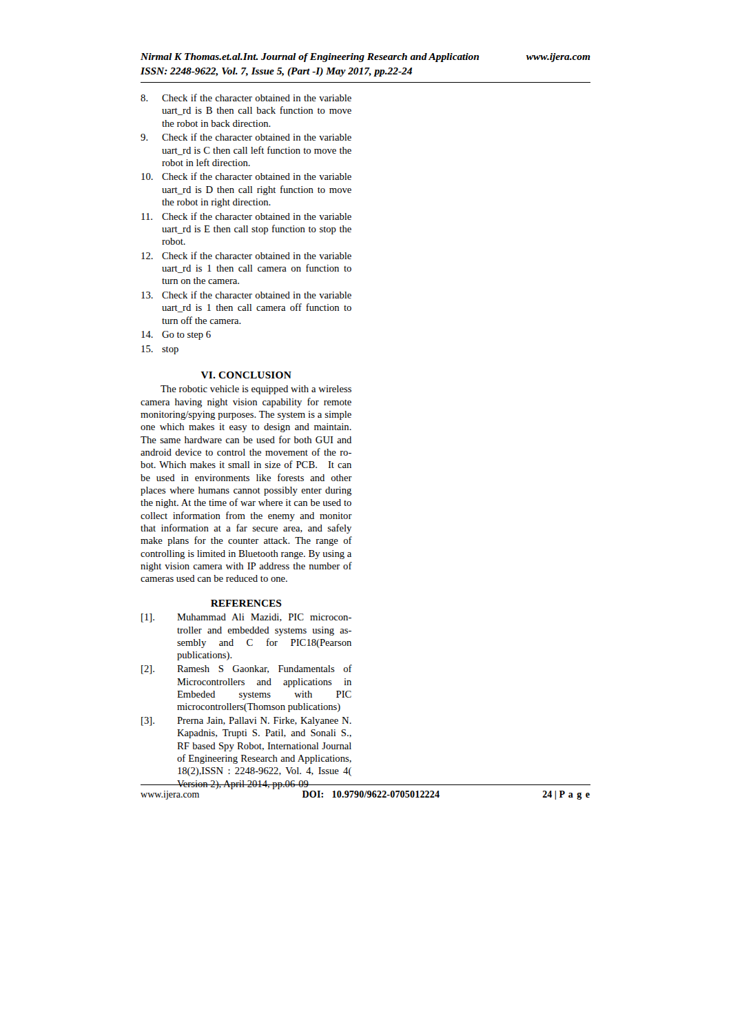www.ijera.com Nirmal K Thomas.et.al.Int. Journal of Engineering Research and Application
ISSN: 2248-9622, Vol. 7, Issue 5, (Part -I) May 2017, pp.22-24
8. Check if the character obtained in the variable uart_rd is B then call back function to move the robot in back direction.
9. Check if the character obtained in the variable uart_rd is C then call left function to move the robot in left direction.
10. Check if the character obtained in the variable uart_rd is D then call right function to move the robot in right direction.
11. Check if the character obtained in the variable uart_rd is E then call stop function to stop the robot.
12. Check if the character obtained in the variable uart_rd is 1 then call camera on function to turn on the camera.
13. Check if the character obtained in the variable uart_rd is 1 then call camera off function to turn off the camera.
14. Go to step 6
15. stop
VI. CONCLUSION
The robotic vehicle is equipped with a wireless camera having night vision capability for remote monitoring/spying purposes. The system is a simple one which makes it easy to design and maintain. The same hardware can be used for both GUI and android device to control the movement of the robot. Which makes it small in size of PCB. It can be used in environments like forests and other places where humans cannot possibly enter during the night. At the time of war where it can be used to collect information from the enemy and monitor that information at a far secure area, and safely make plans for the counter attack. The range of controlling is limited in Bluetooth range. By using a night vision camera with IP address the number of cameras used can be reduced to one.
REFERENCES
[1]. Muhammad Ali Mazidi, PIC microcontroller and embedded systems using assembly and C for PIC18(Pearson publications).
[2]. Ramesh S Gaonkar, Fundamentals of Microcontrollers and applications in Embeded systems with PIC microcontrollers(Thomson publications)
[3]. Prerna Jain, Pallavi N. Firke, Kalyanee N. Kapadnis, Trupti S. Patil, and Sonali S., RF based Spy Robot, International Journal of Engineering Research and Applications, 18(2),ISSN : 2248-9622, Vol. 4, Issue 4( Version 2), April 2014, pp.06-09
www.ijera.com
DOI: 10.9790/9622-0705012224
24 | P a g e